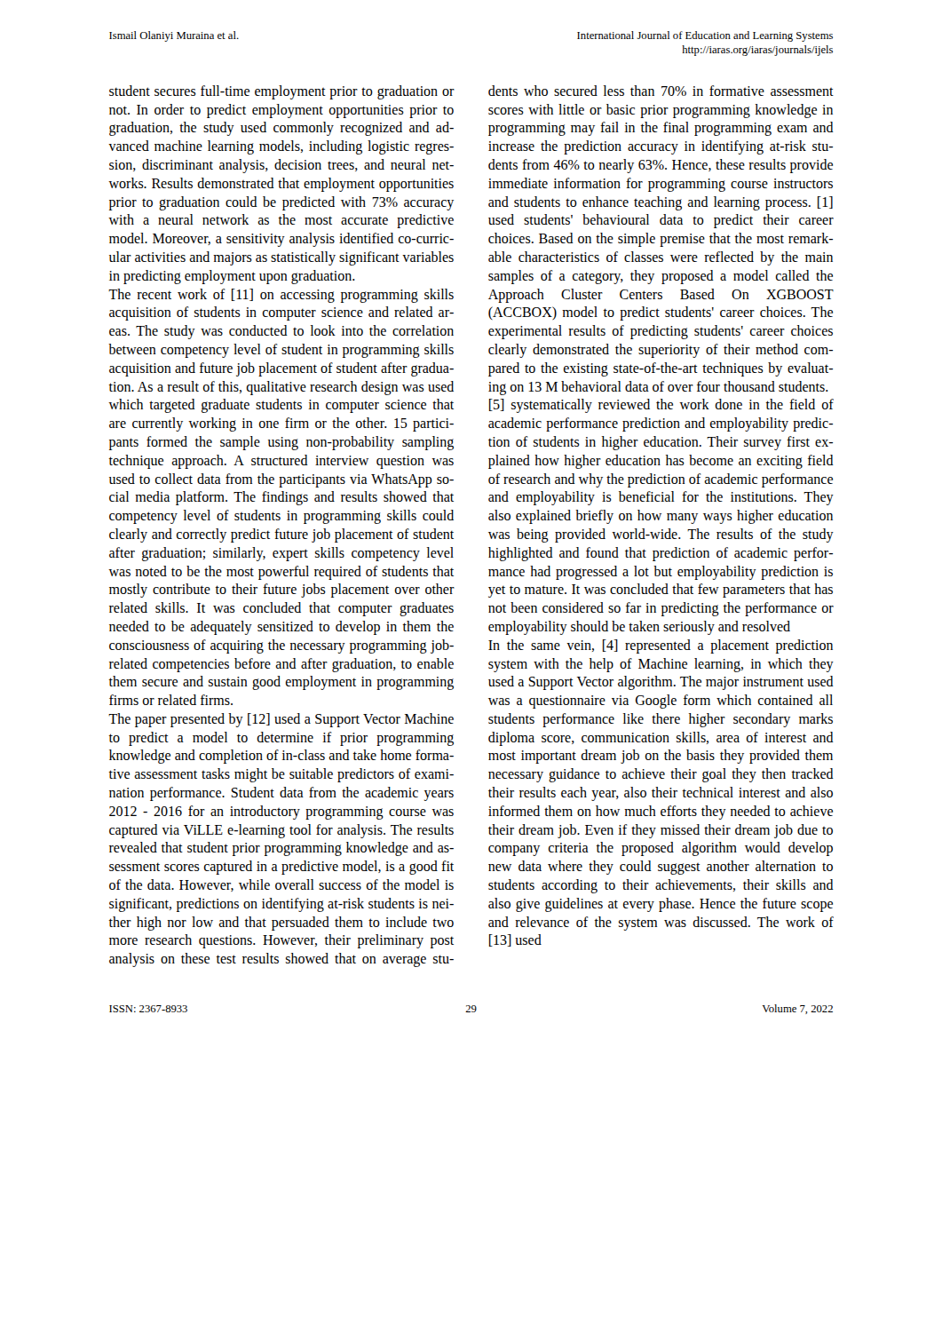Ismail Olaniyi Muraina et al.
International Journal of Education and Learning Systems
http://iaras.org/iaras/journals/ijels
student secures full-time employment prior to graduation or not. In order to predict employment opportunities prior to graduation, the study used commonly recognized and advanced machine learning models, including logistic regression, discriminant analysis, decision trees, and neural networks. Results demonstrated that employment opportunities prior to graduation could be predicted with 73% accuracy with a neural network as the most accurate predictive model. Moreover, a sensitivity analysis identified co-curricular activities and majors as statistically significant variables in predicting employment upon graduation.
The recent work of [11] on accessing programming skills acquisition of students in computer science and related areas. The study was conducted to look into the correlation between competency level of student in programming skills acquisition and future job placement of student after graduation. As a result of this, qualitative research design was used which targeted graduate students in computer science that are currently working in one firm or the other. 15 participants formed the sample using non-probability sampling technique approach. A structured interview question was used to collect data from the participants via WhatsApp social media platform. The findings and results showed that competency level of students in programming skills could clearly and correctly predict future job placement of student after graduation; similarly, expert skills competency level was noted to be the most powerful required of students that mostly contribute to their future jobs placement over other related skills. It was concluded that computer graduates needed to be adequately sensitized to develop in them the consciousness of acquiring the necessary programming job-related competencies before and after graduation, to enable them secure and sustain good employment in programming firms or related firms.
The paper presented by [12] used a Support Vector Machine to predict a model to determine if prior programming knowledge and completion of in-class and take home formative assessment tasks might be suitable predictors of examination performance. Student data from the academic years 2012 - 2016 for an introductory programming course was captured via ViLLE e-learning tool for analysis. The results revealed that student prior programming knowledge and assessment scores captured in a predictive model, is a good fit of the data. However, while overall success of the model is significant, predictions on identifying at-risk students is neither high nor low and that persuaded them to include two more research questions. However, their preliminary post analysis on these test results showed that on average students who secured less than 70% in formative assessment scores with little or basic prior programming knowledge in programming may fail in the final programming exam and increase the prediction accuracy in identifying at-risk students from 46% to nearly 63%. Hence, these results provide immediate information for programming course instructors and students to enhance teaching and learning process. [1] used students' behavioural data to predict their career choices. Based on the simple premise that the most remarkable characteristics of classes were reflected by the main samples of a category, they proposed a model called the Approach Cluster Centers Based On XGBOOST (ACCBOX) model to predict students' career choices. The experimental results of predicting students' career choices clearly demonstrated the superiority of their method compared to the existing state-of-the-art techniques by evaluating on 13 M behavioral data of over four thousand students.
[5] systematically reviewed the work done in the field of academic performance prediction and employability prediction of students in higher education. Their survey first explained how higher education has become an exciting field of research and why the prediction of academic performance and employability is beneficial for the institutions. They also explained briefly on how many ways higher education was being provided world-wide. The results of the study highlighted and found that prediction of academic performance had progressed a lot but employability prediction is yet to mature. It was concluded that few parameters that has not been considered so far in predicting the performance or employability should be taken seriously and resolved
In the same vein, [4] represented a placement prediction system with the help of Machine learning, in which they used a Support Vector algorithm. The major instrument used was a questionnaire via Google form which contained all students performance like there higher secondary marks diploma score, communication skills, area of interest and most important dream job on the basis they provided them necessary guidance to achieve their goal they then tracked their results each year, also their technical interest and also informed them on how much efforts they needed to achieve their dream job. Even if they missed their dream job due to company criteria the proposed algorithm would develop new data where they could suggest another alternation to students according to their achievements, their skills and also give guidelines at every phase. Hence the future scope and relevance of the system was discussed. The work of [13] used
ISSN: 2367-8933 29 Volume 7, 2022